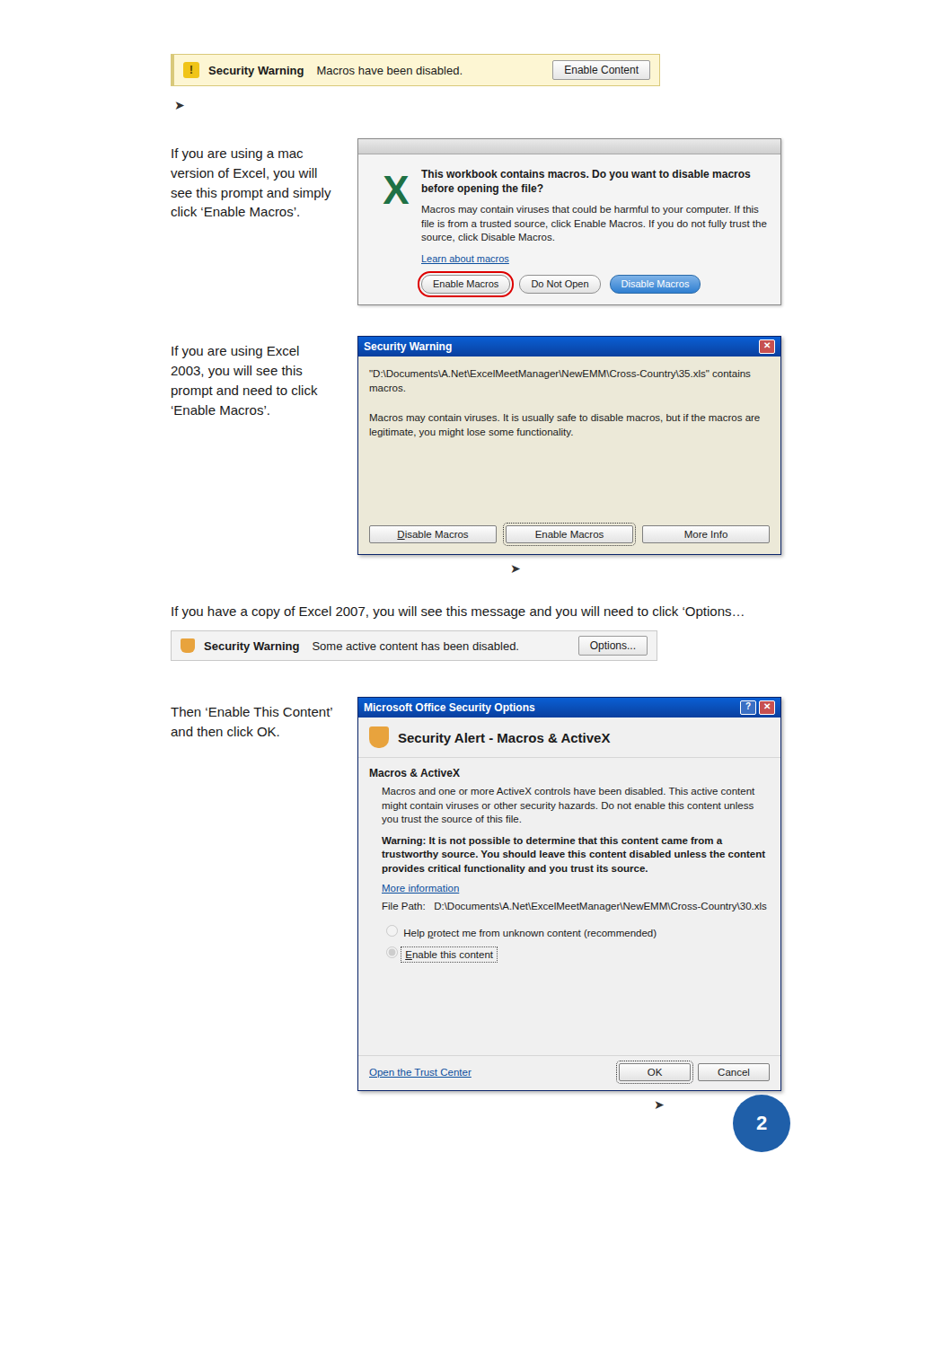! Security Warning Macros have been disabled. Enable Content
➤
If you are using a mac version of Excel, you will see this prompt and simply click ‘Enable Macros’.
X
This workbook contains macros. Do you want to disable macros before opening the file?
Macros may contain viruses that could be harmful to your computer. If this file is from a trusted source, click Enable Macros. If you do not fully trust the source, click Disable Macros.
Learn about macros
Enable Macros Do Not Open Disable Macros
If you are using Excel 2003, you will see this prompt and need to click ‘Enable Macros’.
Security Warning ✕
"D:\Documents\A.Net\ExcelMeetManager\NewEMM\Cross-Country\35.xls" contains macros.
Macros may contain viruses. It is usually safe to disable macros, but if the macros are legitimate, you might lose some functionality.
Disable Macros Enable Macros More Info
➤
If you have a copy of Excel 2007, you will see this message and you will need to click ‘Options…
Security Warning Some active content has been disabled. Options...
Then ‘Enable This Content’ and then click OK.
Microsoft Office Security Options ?✕
Security Alert - Macros & ActiveX
Macros & ActiveX
Macros and one or more ActiveX controls have been disabled. This active content might contain viruses or other security hazards. Do not enable this content unless you trust the source of this file.
Warning: It is not possible to determine that this content came from a trustworthy source. You should leave this content disabled unless the content provides critical functionality and you trust its source.
More information
File Path: D:\Documents\A.Net\ExcelMeetManager\NewEMM\Cross-Country\30.xls
Help protect me from unknown content (recommended) Enable this content
Open the Trust Center OK Cancel
➤
2